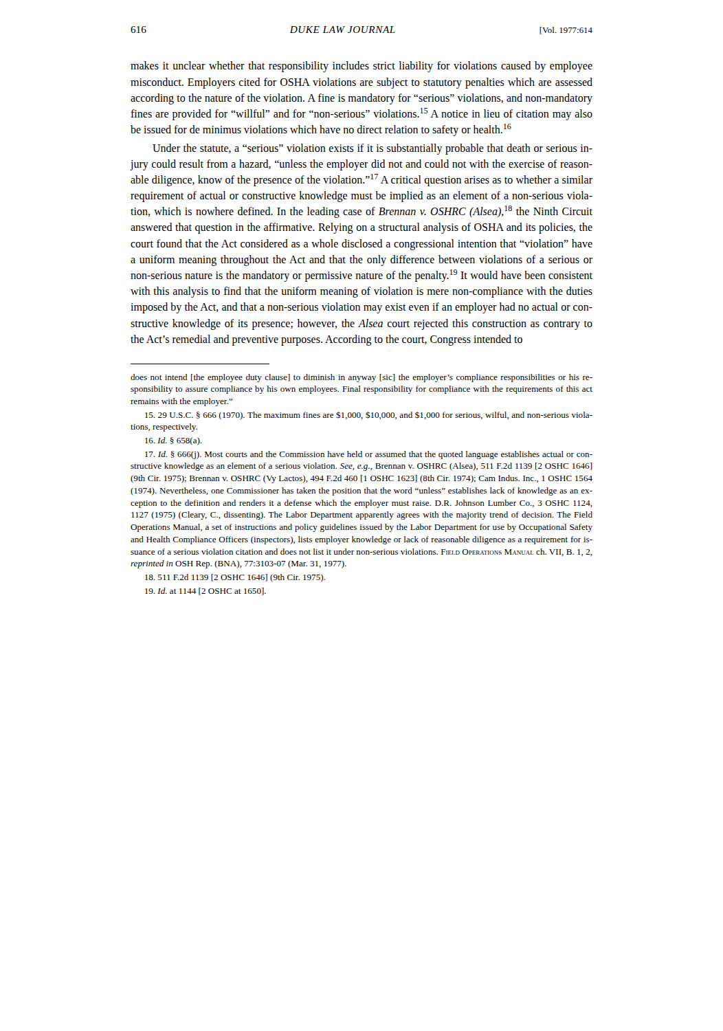616 Duke Law Journal [Vol. 1977:614
makes it unclear whether that responsibility includes strict liability for violations caused by employee misconduct. Employers cited for OSHA violations are subject to statutory penalties which are assessed according to the nature of the violation. A fine is mandatory for “serious” violations, and non-mandatory fines are provided for “willful” and for “non-serious” violations.15 A notice in lieu of citation may also be issued for de minimus violations which have no direct relation to safety or health.16
Under the statute, a “serious” violation exists if it is substantially probable that death or serious injury could result from a hazard, “unless the employer did not and could not with the exercise of reasonable diligence, know of the presence of the violation.”17 A critical question arises as to whether a similar requirement of actual or constructive knowledge must be implied as an element of a non-serious violation, which is nowhere defined. In the leading case of Brennan v. OSHRC (Alsea),18 the Ninth Circuit answered that question in the affirmative. Relying on a structural analysis of OSHA and its policies, the court found that the Act considered as a whole disclosed a congressional intention that “violation” have a uniform meaning throughout the Act and that the only difference between violations of a serious or non-serious nature is the mandatory or permissive nature of the penalty.19 It would have been consistent with this analysis to find that the uniform meaning of violation is mere non-compliance with the duties imposed by the Act, and that a non-serious violation may exist even if an employer had no actual or constructive knowledge of its presence; however, the Alsea court rejected this construction as contrary to the Act’s remedial and preventive purposes. According to the court, Congress intended to
does not intend [the employee duty clause] to diminish in anyway [sic] the employer’s compliance responsibilities or his responsibility to assure compliance by his own employees. Final responsibility for compliance with the requirements of this act remains with the employer.”
15. 29 U.S.C. § 666 (1970). The maximum fines are $1,000, $10,000, and $1,000 for serious, wilful, and non-serious violations, respectively.
16. Id. § 658(a).
17. Id. § 666(j). Most courts and the Commission have held or assumed that the quoted language establishes actual or constructive knowledge as an element of a serious violation. See, e.g., Brennan v. OSHRC (Alsea), 511 F.2d 1139 [2 OSHC 1646] (9th Cir. 1975); Brennan v. OSHRC (Vy Lactos), 494 F.2d 460 [1 OSHC 1623] (8th Cir. 1974); Cam Indus. Inc., 1 OSHC 1564 (1974). Nevertheless, one Commissioner has taken the position that the word “unless” establishes lack of knowledge as an exception to the definition and renders it a defense which the employer must raise. D.R. Johnson Lumber Co., 3 OSHC 1124, 1127 (1975) (Cleary, C., dissenting). The Labor Department apparently agrees with the majority trend of decision. The Field Operations Manual, a set of instructions and policy guidelines issued by the Labor Department for use by Occupational Safety and Health Compliance Officers (inspectors), lists employer knowledge or lack of reasonable diligence as a requirement for issuance of a serious violation citation and does not list it under non-serious violations. Field Operations Manual ch. VII, B. 1, 2, reprinted in OSH Rep. (BNA), 77:3103-07 (Mar. 31, 1977).
18. 511 F.2d 1139 [2 OSHC 1646] (9th Cir. 1975).
19. Id. at 1144 [2 OSHC at 1650].